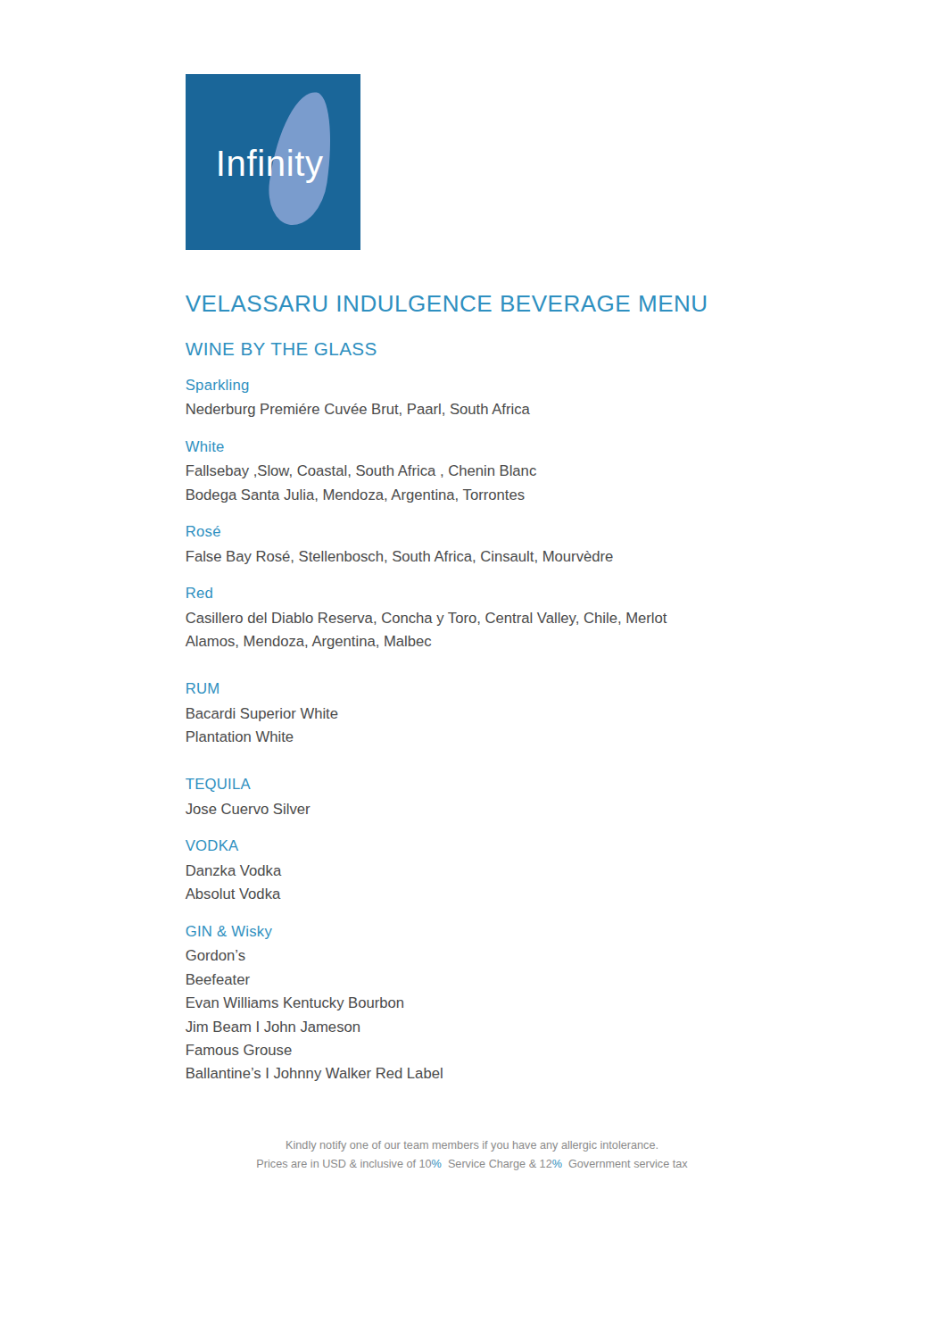Infinity
Velassaru Indulgence Beverage Menu
Wine by the Glass
Sparkling
Nederburg Premiére Cuvée Brut, Paarl, South Africa
White
Fallsebay ,Slow, Coastal, South Africa , Chenin Blanc
Bodega Santa Julia, Mendoza, Argentina, Torrontes
Rosé
False Bay Rosé, Stellenbosch, South Africa, Cinsault, Mourvèdre
Red
Casillero del Diablo Reserva, Concha y Toro, Central Valley, Chile, Merlot
Alamos, Mendoza, Argentina, Malbec
Rum
Bacardi Superior White
Plantation White
Tequila
Jose Cuervo Silver
Vodka
Danzka Vodka
Absolut Vodka
GIN & Wisky
Gordon’s
Beefeater
Evan Williams Kentucky Bourbon
Jim Beam I John Jameson
Famous Grouse
Ballantine’s I Johnny Walker Red Label
Kindly notify one of our team members if you have any allergic intolerance.
Prices are in USD & inclusive of 10% Service Charge & 12% Government service tax